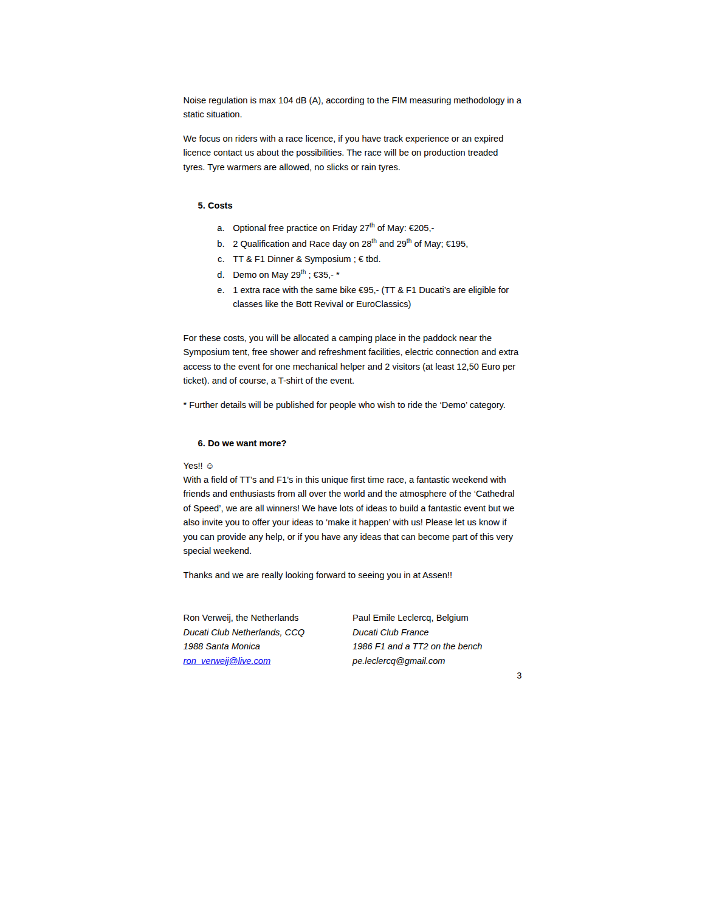Noise regulation is max 104 dB (A), according to the FIM measuring methodology in a static situation.
We focus on riders with a race licence, if you have track experience or an expired licence contact us about the possibilities. The race will be on production treaded tyres. Tyre warmers are allowed, no slicks or rain tyres.
5. Costs
Optional free practice on Friday 27th of May: €205,-
2 Qualification and Race day on 28th and 29th of May; €195,
TT & F1 Dinner & Symposium ; € tbd.
Demo on May 29th ; €35,- *
1 extra race with the same bike €95,- (TT & F1 Ducati’s are eligible for classes like the Bott Revival or EuroClassics)
For these costs, you will be allocated a camping place in the paddock near the Symposium tent, free shower and refreshment facilities, electric connection and extra access to the event for one mechanical helper and 2 visitors (at least 12,50 Euro per ticket). and of course, a T-shirt of the event.
* Further details will be published for people who wish to ride the ‘Demo’ category.
6. Do we want more?
Yes!! ☺
With a field of TT’s and F1’s in this unique first time race, a fantastic weekend with friends and enthusiasts from all over the world and the atmosphere of the ‘Cathedral of Speed’, we are all winners! We have lots of ideas to build a fantastic event but we also invite you to offer your ideas to ‘make it happen’ with us! Please let us know if you can provide any help, or if you have any ideas that can become part of this very special weekend.
Thanks and we are really looking forward to seeing you in at Assen!!
Ron Verweij, the Netherlands
Ducati Club Netherlands, CCQ
1988 Santa Monica
ron_verweij@live.com
Paul Emile Leclercq, Belgium
Ducati Club France
1986 F1 and a TT2 on the bench
pe.leclercq@gmail.com
3